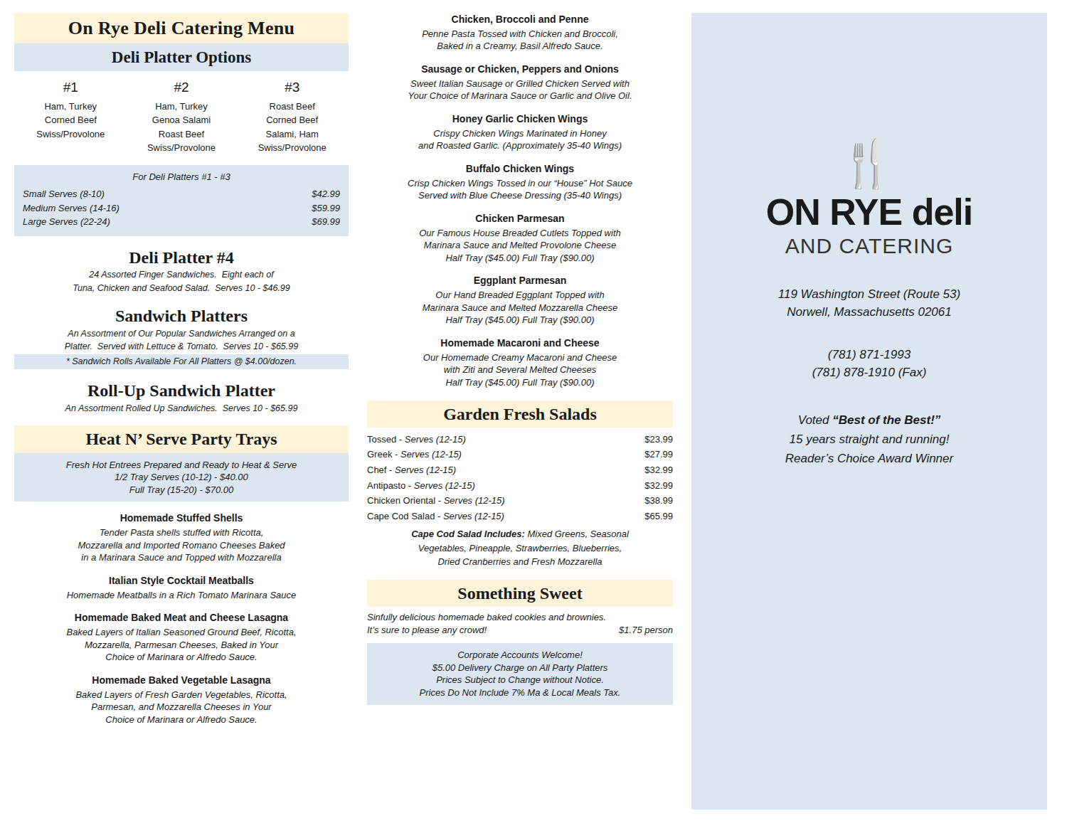On Rye Deli Catering Menu
Deli Platter Options
#1
Ham, Turkey
Corned Beef
Swiss/Provolone
#2
Ham, Turkey
Genoa Salami
Roast Beef
Swiss/Provolone
#3
Roast Beef
Corned Beef
Salami, Ham
Swiss/Provolone
For Deli Platters #1 - #3
| Small Serves (8-10) | $42.99 |
| Medium Serves (14-16) | $59.99 |
| Large Serves (22-24) | $69.99 |
Deli Platter #4
24 Assorted Finger Sandwiches. Eight each of
Tuna, Chicken and Seafood Salad. Serves 10 - $46.99
Sandwich Platters
An Assortment of Our Popular Sandwiches Arranged on a
Platter. Served with Lettuce & Tomato. Serves 10 - $65.99
* Sandwich Rolls Available For All Platters @ $4.00/dozen.
Roll-Up Sandwich Platter
An Assortment Rolled Up Sandwiches. Serves 10 - $65.99
Heat N’ Serve Party Trays
Fresh Hot Entrees Prepared and Ready to Heat & Serve
1/2 Tray Serves (10-12) - $40.00
Full Tray (15-20) - $70.00
Homemade Stuffed Shells
Tender Pasta shells stuffed with Ricotta,
Mozzarella and Imported Romano Cheeses Baked
in a Marinara Sauce and Topped with Mozzarella
Italian Style Cocktail Meatballs
Homemade Meatballs in a Rich Tomato Marinara Sauce
Homemade Baked Meat and Cheese Lasagna
Baked Layers of Italian Seasoned Ground Beef, Ricotta,
Mozzarella, Parmesan Cheeses, Baked in Your
Choice of Marinara or Alfredo Sauce.
Homemade Baked Vegetable Lasagna
Baked Layers of Fresh Garden Vegetables, Ricotta,
Parmesan, and Mozzarella Cheeses in Your
Choice of Marinara or Alfredo Sauce.
Chicken, Broccoli and Penne
Penne Pasta Tossed with Chicken and Broccoli,
Baked in a Creamy, Basil Alfredo Sauce.
Sausage or Chicken, Peppers and Onions
Sweet Italian Sausage or Grilled Chicken Served with
Your Choice of Marinara Sauce or Garlic and Olive Oil.
Honey Garlic Chicken Wings
Crispy Chicken Wings Marinated in Honey
and Roasted Garlic. (Approximately 35-40 Wings)
Buffalo Chicken Wings
Crisp Chicken Wings Tossed in our “House” Hot Sauce
Served with Blue Cheese Dressing (35-40 Wings)
Chicken Parmesan
Our Famous House Breaded Cutlets Topped with
Marinara Sauce and Melted Provolone Cheese
Half Tray ($45.00) Full Tray ($90.00)
Eggplant Parmesan
Our Hand Breaded Eggplant Topped with
Marinara Sauce and Melted Mozzarella Cheese
Half Tray ($45.00) Full Tray ($90.00)
Homemade Macaroni and Cheese
Our Homemade Creamy Macaroni and Cheese
with Ziti and Several Melted Cheeses
Half Tray ($45.00) Full Tray ($90.00)
Garden Fresh Salads
| Tossed - Serves (12-15) | $23.99 |
| Greek - Serves (12-15) | $27.99 |
| Chef - Serves (12-15) | $32.99 |
| Antipasto - Serves (12-15) | $32.99 |
| Chicken Oriental - Serves (12-15) | $38.99 |
| Cape Cod Salad - Serves (12-15) | $65.99 |
Cape Cod Salad Includes: Mixed Greens, Seasonal
Vegetables, Pineapple, Strawberries, Blueberries,
Dried Cranberries and Fresh Mozzarella
Something Sweet
Sinfully delicious homemade baked cookies and brownies.
It’s sure to please any crowd! $1.75 person
Corporate Accounts Welcome!
$5.00 Delivery Charge on All Party Platters
Prices Subject to Change without Notice.
Prices Do Not Include 7% Ma & Local Meals Tax.
🍴
ON RYE deli
AND CATERING
119 Washington Street (Route 53)
Norwell, Massachusetts 02061
(781) 871-1993
(781) 878-1910 (Fax)
Voted “Best of the Best!”
15 years straight and running!
Reader’s Choice Award Winner